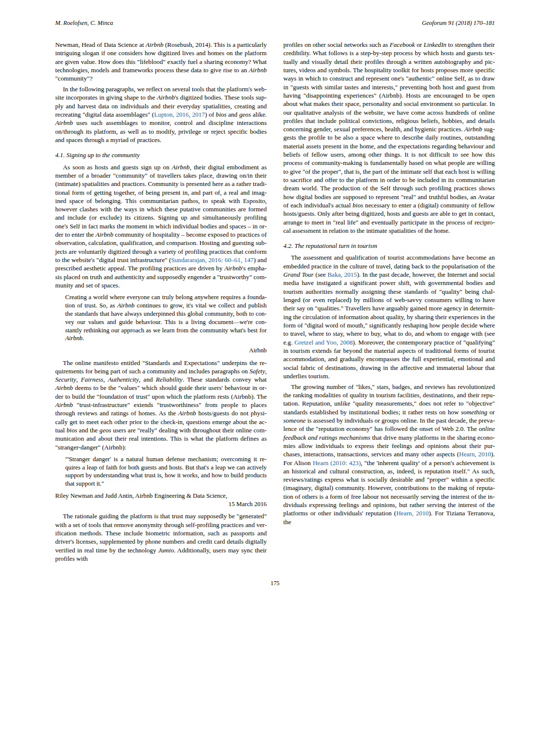M. Roelofsen, C. Minca Geoforum 91 (2018) 170–181
Newman, Head of Data Science at Airbnb (Rosebush, 2014). This is a particularly intriguing slogan if one considers how digitized lives and homes on the platform are given value. How does this "lifeblood" exactly fuel a sharing economy? What technologies, models and frameworks process these data to give rise to an Airbnb "community"?
In the following paragraphs, we reflect on several tools that the platform's website incorporates in giving shape to the Airbnb's digitized bodies. These tools supply and harvest data on individuals and their everyday spatialities, creating and recreating "digital data assemblages" (Lupton, 2016, 2017) of bios and geos alike. Airbnb uses such assemblages to monitor, control and discipline interactions on/through its platform, as well as to modify, privilege or reject specific bodies and spaces through a myriad of practices.
4.1. Signing up to the community
As soon as hosts and guests sign up on Airbnb, their digital embodiment as member of a broader "community" of travellers takes place, drawing on/in their (intimate) spatialities and practices. Community is presented here as a rather traditional form of getting together, of being present in, and part of, a real and imagined space of belonging. This communitarian pathos, to speak with Esposito, however clashes with the ways in which these putative communities are formed and include (or exclude) its citizens. Signing up and simultaneously profiling one's Self in fact marks the moment in which individual bodies and spaces – in order to enter the Airbnb community of hospitality – become exposed to practices of observation, calculation, qualification, and comparison. Hosting and guesting subjects are voluntarily digitized through a variety of profiling practices that conform to the website's "digital trust infrastructure" (Sundararajan, 2016: 60–61, 147) and prescribed aesthetic appeal. The profiling practices are driven by Airbnb's emphasis placed on truth and authenticity and supposedly engender a "trustworthy" community and set of spaces.
Creating a world where everyone can truly belong anywhere requires a foundation of trust. So, as Airbnb continues to grow, it's vital we collect and publish the standards that have always underpinned this global community, both to convey our values and guide behaviour. This is a living document—we're constantly rethinking our approach as we learn from the community what's best for Airbnb.
Airbnb
The online manifesto entitled "Standards and Expectations" underpins the requirements for being part of such a community and includes paragraphs on Safety, Security, Fairness, Authenticity, and Reliability. These standards convey what Airbnb deems to be the "values" which should guide their users' behaviour in order to build the "foundation of trust" upon which the platform rests (Airbnb). The Airbnb "trust-infrastructure" extends "trustworthiness" from people to places through reviews and ratings of homes. As the Airbnb hosts/guests do not physically get to meet each other prior to the check-in, questions emerge about the actual bios and the geos users are "really" dealing with throughout their online communication and about their real intentions. This is what the platform defines as "stranger-danger" (Airbnb):
"'Stranger danger' is a natural human defense mechanism; overcoming it requires a leap of faith for both guests and hosts. But that's a leap we can actively support by understanding what trust is, how it works, and how to build products that support it."
Riley Newman and Judd Antin, Airbnb Engineering & Data Science,
15 March 2016
The rationale guiding the platform is that trust may supposedly be "generated" with a set of tools that remove anonymity through self-profiling practices and verification methods. These include biometric information, such as passports and driver's licenses, supplemented by phone numbers and credit card details digitally verified in real time by the technology Jumio. Additionally, users may sync their profiles with
profiles on other social networks such as Facebook or LinkedIn to strengthen their credibility. What follows is a step-by-step process by which hosts and guests textually and visually detail their profiles through a written autobiography and pictures, videos and symbols. The hospitality toolkit for hosts proposes more specific ways in which to construct and represent one's "authentic" online Self, as to draw in "guests with similar tastes and interests," preventing both host and guest from having "disappointing experiences" (Airbnb). Hosts are encouraged to be open about what makes their space, personality and social environment so particular. In our qualitative analysis of the website, we have come across hundreds of online profiles that include political convictions, religious beliefs, hobbies, and details concerning gender, sexual preferences, health, and hygienic practices. Airbnb suggests the profile to be also a space where to describe daily routines, outstanding material assets present in the home, and the expectations regarding behaviour and beliefs of fellow users, among other things. It is not difficult to see how this process of community-making is fundamentally based on what people are willing to give "of the proper", that is, the part of the intimate self that each host is willing to sacrifice and offer to the platform in order to be included in its communitarian dream world. The production of the Self through such profiling practices shows how digital bodies are supposed to represent "real" and truthful bodies, an Avatar of each individual's actual bios necessary to enter a (digital) community of fellow hosts/guests. Only after being digitized, hosts and guests are able to get in contact, arrange to meet in "real life" and eventually participate in the process of reciprocal assessment in relation to the intimate spatialities of the home.
4.2. The reputational turn in tourism
The assessment and qualification of tourist accommodations have become an embedded practice in the culture of travel, dating back to the popularisation of the Grand Tour (see Baka, 2015). In the past decade, however, the Internet and social media have instigated a significant power shift, with governmental bodies and tourism authorities normally assigning these standards of "quality" being challenged (or even replaced) by millions of web-savvy consumers willing to have their say on "qualities." Travellers have arguably gained more agency in determining the circulation of information about quality, by sharing their experiences in the form of "digital word of mouth," significantly reshaping how people decide where to travel, where to stay, where to buy, what to do, and whom to engage with (see e.g. Gretzel and Yoo, 2008). Moreover, the contemporary practice of "qualifying" in tourism extends far beyond the material aspects of traditional forms of tourist accommodation, and gradually encompasses the full experiential, emotional and social fabric of destinations, drawing in the affective and immaterial labour that underlies tourism.
The growing number of "likes," stars, badges, and reviews has revolutionized the ranking modalities of quality in tourism facilities, destinations, and their reputation. Reputation, unlike "quality measurements," does not refer to "objective" standards established by institutional bodies; it rather rests on how something or someone is assessed by individuals or groups online. In the past decade, the prevalence of the "reputation economy" has followed the onset of Web 2.0. The online feedback and ratings mechanisms that drive many platforms in the sharing economies allow individuals to express their feelings and opinions about their purchases, interactions, transactions, services and many other aspects (Hearn, 2010). For Alison Hearn (2010: 423), "the 'inherent quality' of a person's achievement is an historical and cultural construction, as, indeed, is reputation itself." As such, reviews/ratings express what is socially desirable and "proper" within a specific (imaginary, digital) community. However, contributions to the making of reputation of others is a form of free labour not necessarily serving the interest of the individuals expressing feelings and opinions, but rather serving the interest of the platforms or other individuals' reputation (Hearn, 2010). For Tiziana Terranova, the
175